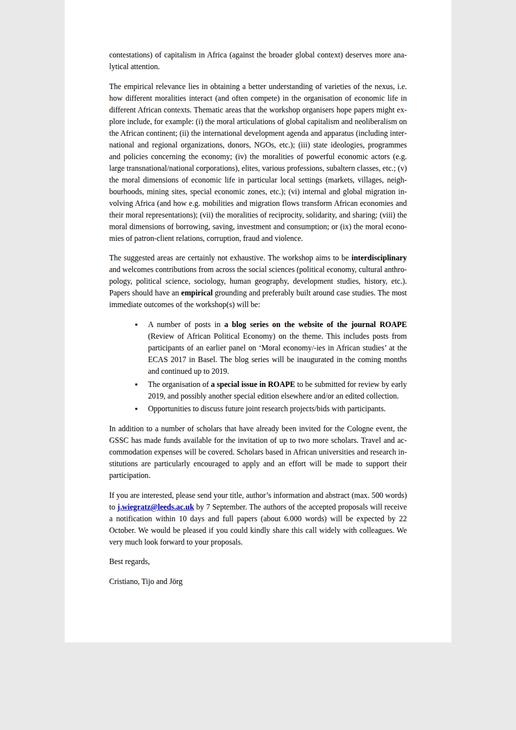contestations) of capitalism in Africa (against the broader global context) deserves more analytical attention.
The empirical relevance lies in obtaining a better understanding of varieties of the nexus, i.e. how different moralities interact (and often compete) in the organisation of economic life in different African contexts. Thematic areas that the workshop organisers hope papers might explore include, for example: (i) the moral articulations of global capitalism and neoliberalism on the African continent; (ii) the international development agenda and apparatus (including international and regional organizations, donors, NGOs, etc.); (iii) state ideologies, programmes and policies concerning the economy; (iv) the moralities of powerful economic actors (e.g. large transnational/national corporations), elites, various professions, subaltern classes, etc.; (v) the moral dimensions of economic life in particular local settings (markets, villages, neighbourhoods, mining sites, special economic zones, etc.); (vi) internal and global migration involving Africa (and how e.g. mobilities and migration flows transform African economies and their moral representations); (vii) the moralities of reciprocity, solidarity, and sharing; (viii) the moral dimensions of borrowing, saving, investment and consumption; or (ix) the moral economies of patron-client relations, corruption, fraud and violence.
The suggested areas are certainly not exhaustive. The workshop aims to be interdisciplinary and welcomes contributions from across the social sciences (political economy, cultural anthropology, political science, sociology, human geography, development studies, history, etc.). Papers should have an empirical grounding and preferably built around case studies. The most immediate outcomes of the workshop(s) will be:
A number of posts in a blog series on the website of the journal ROAPE (Review of African Political Economy) on the theme. This includes posts from participants of an earlier panel on ‘Moral economy/-ies in African studies’ at the ECAS 2017 in Basel. The blog series will be inaugurated in the coming months and continued up to 2019.
The organisation of a special issue in ROAPE to be submitted for review by early 2019, and possibly another special edition elsewhere and/or an edited collection.
Opportunities to discuss future joint research projects/bids with participants.
In addition to a number of scholars that have already been invited for the Cologne event, the GSSC has made funds available for the invitation of up to two more scholars. Travel and accommodation expenses will be covered. Scholars based in African universities and research institutions are particularly encouraged to apply and an effort will be made to support their participation.
If you are interested, please send your title, author’s information and abstract (max. 500 words) to j.wiegratz@leeds.ac.uk by 7 September. The authors of the accepted proposals will receive a notification within 10 days and full papers (about 6.000 words) will be expected by 22 October. We would be pleased if you could kindly share this call widely with colleagues. We very much look forward to your proposals.
Best regards,
Cristiano, Tijo and Jörg